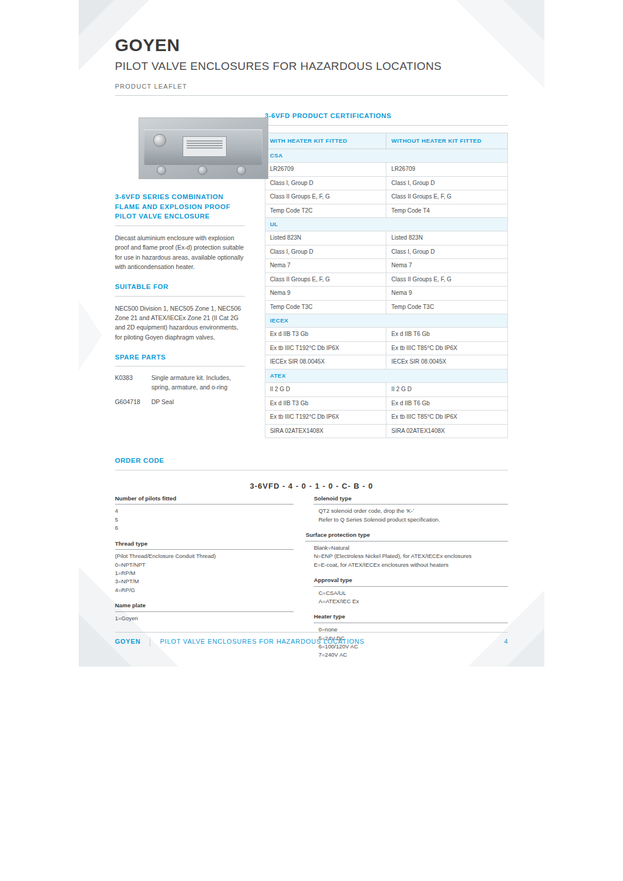GOYEN
Pilot Valve Enclosures for Hazardous Locations
Product Leaflet
3-6VFD Series Combination Flame and Explosion Proof Pilot Valve Enclosure
Diecast aluminium enclosure with explosion proof and flame proof (Ex-d) protection suitable for use in hazardous areas, available optionally with anticondensation heater.
Suitable For
NEC500 Division 1, NEC505 Zone 1, NEC506 Zone 21 and ATEX/IECEx Zone 21 (II Cat 2G and 2D equipment) hazardous environments, for piloting Goyen diaphragm valves.
Spare Parts
K0383
Single armature kit. Includes, spring, armature, and o-ring
G604718
DP Seal
3-6VFD Product Certifications
| With Heater Kit Fitted | Without Heater Kit Fitted |
| --- | --- |
| CSA |
| LR26709 | LR26709 |
| Class I, Group D | Class I, Group D |
| Class II Groups E, F, G | Class II Groups E, F, G |
| Temp Code T2C | Temp Code T4 |
| UL |
| Listed 823N | Listed 823N |
| Class I, Group D | Class I, Group D |
| Nema 7 | Nema 7 |
| Class II Groups E, F, G | Class II Groups E, F, G |
| Nema 9 | Nema 9 |
| Temp Code T3C | Temp Code T3C |
| IECEX |
| Ex d IIB T3 Gb | Ex d IIB T6 Gb |
| Ex tb IIIC T192°C Db IP6X | Ex tb IIIC T85°C Db IP6X |
| IECEx SIR 08.0045X | IECEx SIR 08.0045X |
| ATEX |
| II 2 G D | II 2 G D |
| Ex d IIB T3 Gb | Ex d IIB T6 Gb |
| Ex tb IIIC T192°C Db IP6X | Ex tb IIIC T85°C Db IP6X |
| SIRA 02ATEX1408X | SIRA 02ATEX1408X |
Order Code
3-6VFD - 4 - 0 - 1 - 0 - C- B - 0
Number of pilots fitted
4 5 6
Thread type
(Pilot Thread/Enclosure Conduit Thread) 0=NPT/NPT 1=RP/M 3=NPT/M 4=RP/G
Name plate
1=Goyen
Solenoid type
QT2 solenoid order code, drop the ‘K-’ Refer to Q Series Solenoid product specification.
Surface protection type
Blank=Natural N=ENP (Electroless Nickel Plated), for ATEX/IECEx enclosures E=E-coat, for ATEX/IECEx enclosures without heaters
Approval type
C=CSA/UL A=ATEX/IEC Ex
Heater type
0=none 5=24V DC 6=100/120V AC 7=240V AC
Goyen Pilot Valve Enclosures for Hazardous Locations 4